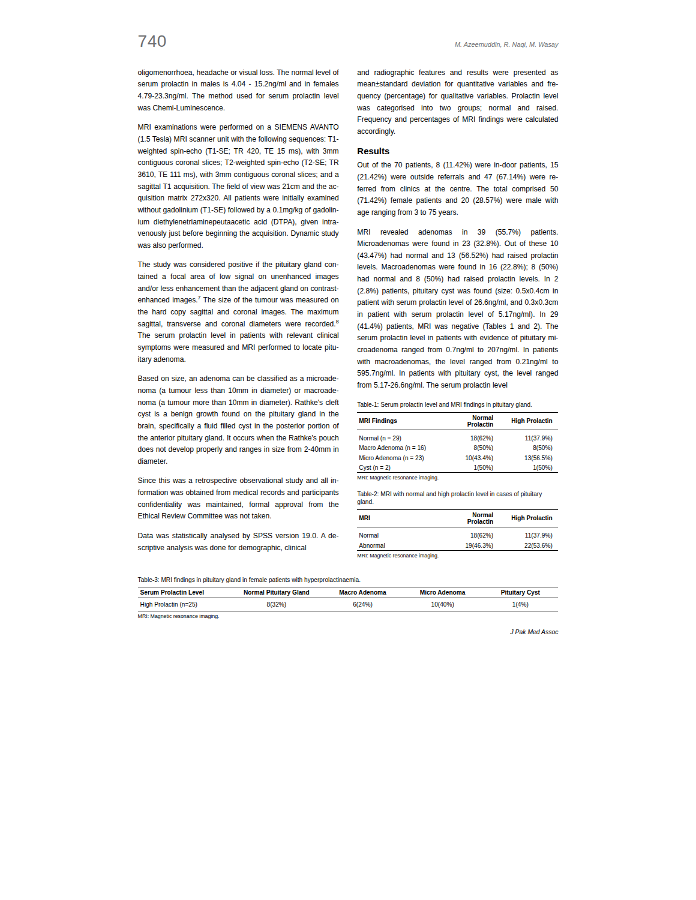740
M. Azeemuddin, R. Naqi, M. Wasay
oligomenorrhoea, headache or visual loss. The normal level of serum prolactin in males is 4.04 - 15.2ng/ml and in females 4.79-23.3ng/ml. The method used for serum prolactin level was Chemi-Luminescence.
MRI examinations were performed on a SIEMENS AVANTO (1.5 Tesla) MRI scanner unit with the following sequences: T1-weighted spin-echo (T1-SE; TR 420, TE 15 ms), with 3mm contiguous coronal slices; T2-weighted spin-echo (T2-SE; TR 3610, TE 111 ms), with 3mm contiguous coronal slices; and a sagittal T1 acquisition. The field of view was 21cm and the acquisition matrix 272x320. All patients were initially examined without gadolinium (T1-SE) followed by a 0.1mg/kg of gadolinium diethylenetriaminepeutaacetic acid (DTPA), given intravenously just before beginning the acquisition. Dynamic study was also performed.
The study was considered positive if the pituitary gland contained a focal area of low signal on unenhanced images and/or less enhancement than the adjacent gland on contrast-enhanced images.7 The size of the tumour was measured on the hard copy sagittal and coronal images. The maximum sagittal, transverse and coronal diameters were recorded.8 The serum prolactin level in patients with relevant clinical symptoms were measured and MRI performed to locate pituitary adenoma.
Based on size, an adenoma can be classified as a microadenoma (a tumour less than 10mm in diameter) or macroadenoma (a tumour more than 10mm in diameter). Rathke's cleft cyst is a benign growth found on the pituitary gland in the brain, specifically a fluid filled cyst in the posterior portion of the anterior pituitary gland. It occurs when the Rathke's pouch does not develop properly and ranges in size from 2-40mm in diameter.
Since this was a retrospective observational study and all information was obtained from medical records and participants confidentiality was maintained, formal approval from the Ethical Review Committee was not taken.
Data was statistically analysed by SPSS version 19.0. A descriptive analysis was done for demographic, clinical
and radiographic features and results were presented as mean±standard deviation for quantitative variables and frequency (percentage) for qualitative variables. Prolactin level was categorised into two groups; normal and raised. Frequency and percentages of MRI findings were calculated accordingly.
Results
Out of the 70 patients, 8 (11.42%) were in-door patients, 15 (21.42%) were outside referrals and 47 (67.14%) were referred from clinics at the centre. The total comprised 50 (71.42%) female patients and 20 (28.57%) were male with age ranging from 3 to 75 years.
MRI revealed adenomas in 39 (55.7%) patients. Microadenomas were found in 23 (32.8%). Out of these 10 (43.47%) had normal and 13 (56.52%) had raised prolactin levels. Macroadenomas were found in 16 (22.8%); 8 (50%) had normal and 8 (50%) had raised prolactin levels. In 2 (2.8%) patients, pituitary cyst was found (size: 0.5x0.4cm in patient with serum prolactin level of 26.6ng/ml, and 0.3x0.3cm in patient with serum prolactin level of 5.17ng/ml). In 29 (41.4%) patients, MRI was negative (Tables 1 and 2). The serum prolactin level in patients with evidence of pituitary microadenoma ranged from 0.7ng/ml to 207ng/ml. In patients with macroadenomas, the level ranged from 0.21ng/ml to 595.7ng/ml. In patients with pituitary cyst, the level ranged from 5.17-26.6ng/ml. The serum prolactin level
Table-1: Serum prolactin level and MRI findings in pituitary gland.
| MRI Findings | Normal Prolactin | High Prolactin |
| --- | --- | --- |
| Normal (n = 29) | 18(62%) | 11(37.9%) |
| Macro Adenoma (n = 16) | 8(50%) | 8(50%) |
| Micro Adenoma (n = 23) | 10(43.4%) | 13(56.5%) |
| Cyst (n = 2) | 1(50%) | 1(50%) |
MRI: Magnetic resonance imaging.
Table-2: MRI with normal and high prolactin level in cases of pituitary gland.
| MRI | Normal Prolactin | High Prolactin |
| --- | --- | --- |
| Normal | 18(62%) | 11(37.9%) |
| Abnormal | 19(46.3%) | 22(53.6%) |
MRI: Magnetic resonance imaging.
Table-3: MRI findings in pituitary gland in female patients with hyperprolactinaemia.
| Serum Prolactin Level | Normal Pituitary Gland | Macro Adenoma | Micro Adenoma | Pituitary Cyst |
| --- | --- | --- | --- | --- |
| High Prolactin (n=25) | 8(32%) | 6(24%) | 10(40%) | 1(4%) |
MRI: Magnetic resonance imaging.
J Pak Med Assoc